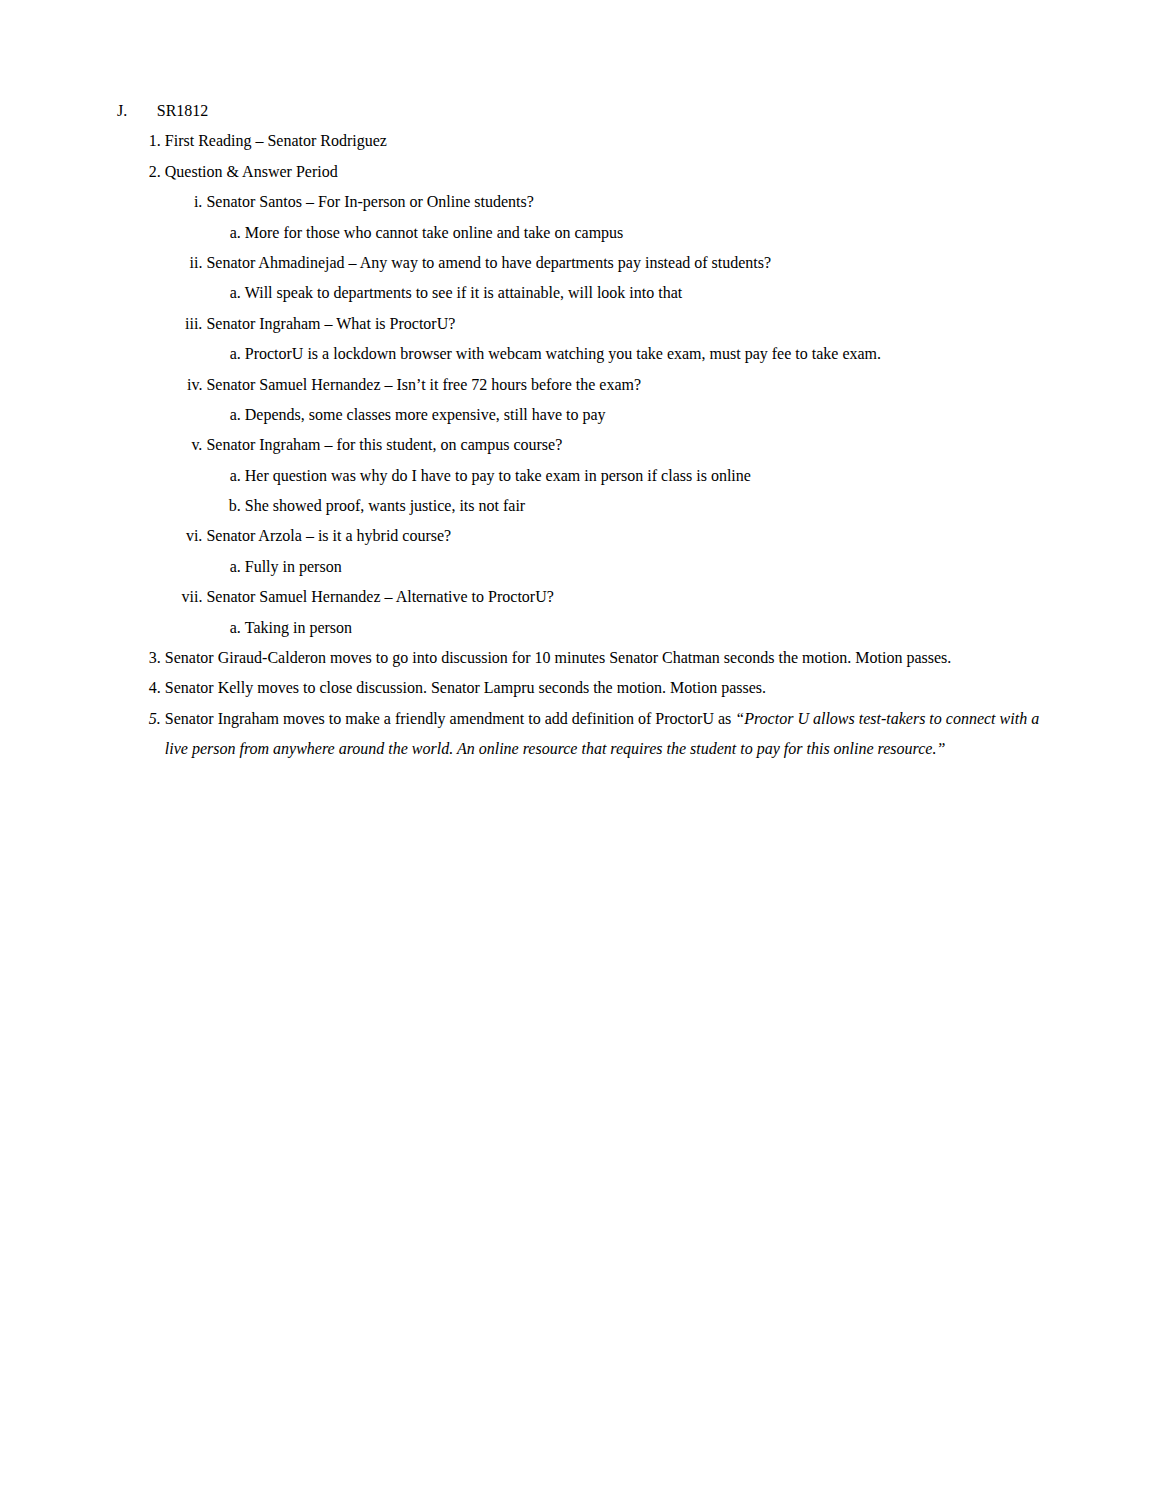SR1812
First Reading – Senator Rodriguez
Question & Answer Period
Senator Santos – For In-person or Online students?
More for those who cannot take online and take on campus
Senator Ahmadinejad – Any way to amend to have departments pay instead of students?
Will speak to departments to see if it is attainable, will look into that
Senator Ingraham – What is ProctorU?
ProctorU is a lockdown browser with webcam watching you take exam, must pay fee to take exam.
Senator Samuel Hernandez – Isn’t it free 72 hours before the exam?
Depends, some classes more expensive, still have to pay
Senator Ingraham – for this student, on campus course?
Her question was why do I have to pay to take exam in person if class is online
She showed proof, wants justice, its not fair
Senator Arzola – is it a hybrid course?
Fully in person
Senator Samuel Hernandez – Alternative to ProctorU?
Taking in person
Senator Giraud-Calderon moves to go into discussion for 10 minutes Senator Chatman seconds the motion. Motion passes.
Senator Kelly moves to close discussion. Senator Lampru seconds the motion. Motion passes.
Senator Ingraham moves to make a friendly amendment to add definition of ProctorU as “Proctor U allows test-takers to connect with a live person from anywhere around the world. An online resource that requires the student to pay for this online resource.”